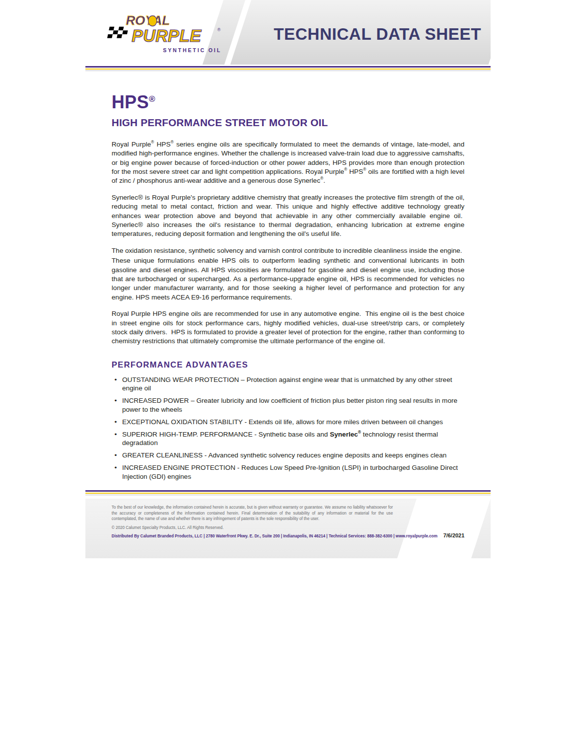TECHNICAL DATA SHEET
ROYAL PURPLE ® SYNTHETIC OIL
HPS®
HIGH PERFORMANCE STREET MOTOR OIL
Royal Purple® HPS® series engine oils are specifically formulated to meet the demands of vintage, late-model, and modified high-performance engines. Whether the challenge is increased valve-train load due to aggressive camshafts, or big engine power because of forced-induction or other power adders, HPS provides more than enough protection for the most severe street car and light competition applications. Royal Purple® HPS® oils are fortified with a high level of zinc / phosphorus anti-wear additive and a generous dose Synerlec®.
Synerlec® is Royal Purple's proprietary additive chemistry that greatly increases the protective film strength of the oil, reducing metal to metal contact, friction and wear. This unique and highly effective additive technology greatly enhances wear protection above and beyond that achievable in any other commercially available engine oil. Synerlec® also increases the oil's resistance to thermal degradation, enhancing lubrication at extreme engine temperatures, reducing deposit formation and lengthening the oil's useful life.
The oxidation resistance, synthetic solvency and varnish control contribute to incredible cleanliness inside the engine.
These unique formulations enable HPS oils to outperform leading synthetic and conventional lubricants in both gasoline and diesel engines. All HPS viscosities are formulated for gasoline and diesel engine use, including those that are turbocharged or supercharged. As a performance-upgrade engine oil, HPS is recommended for vehicles no longer under manufacturer warranty, and for those seeking a higher level of performance and protection for any engine. HPS meets ACEA E9-16 performance requirements.
Royal Purple HPS engine oils are recommended for use in any automotive engine. This engine oil is the best choice in street engine oils for stock performance cars, highly modified vehicles, dual-use street/strip cars, or completely stock daily drivers. HPS is formulated to provide a greater level of protection for the engine, rather than conforming to chemistry restrictions that ultimately compromise the ultimate performance of the engine oil.
PERFORMANCE ADVANTAGES
OUTSTANDING WEAR PROTECTION – Protection against engine wear that is unmatched by any other street engine oil
INCREASED POWER – Greater lubricity and low coefficient of friction plus better piston ring seal results in more power to the wheels
EXCEPTIONAL OXIDATION STABILITY - Extends oil life, allows for more miles driven between oil changes
SUPERIOR HIGH-TEMP. PERFORMANCE - Synthetic base oils and Synerlec® technology resist thermal degradation
GREATER CLEANLINESS - Advanced synthetic solvency reduces engine deposits and keeps engines clean
INCREASED ENGINE PROTECTION - Reduces Low Speed Pre-Ignition (LSPI) in turbocharged Gasoline Direct Injection (GDI) engines
To the best of our knowledge, the information contained herein is accurate, but is given without warranty or guarantee. We assume no liability whatsoever for the accuracy or completeness of the information contained herein. Final determination of the suitability of any information or material for the use contemplated, the name of use and whether there is any infringement of patents is the sole responsibility of the user.
© 2020 Calumet Specialty Products, LLC. All Rights Reserved.
Distributed By Calumet Branded Products, LLC | 2780 Waterfront Pkwy. E. Dr., Suite 200 | Indianapolis, IN 46214 | Technical Services: 888-382-6300 | www.royalpurple.com
7/6/2021